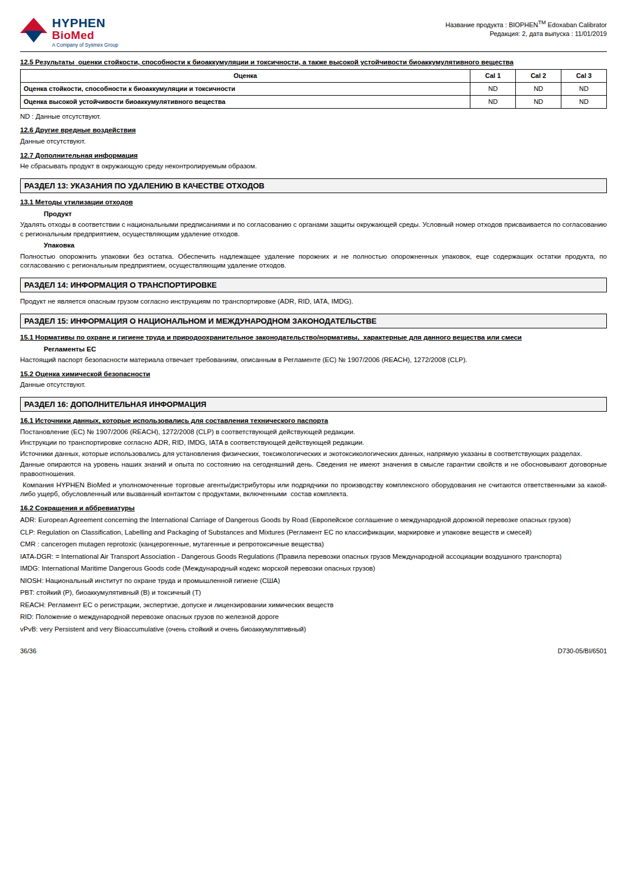HYPHEN
BioMed
A Company of Sysmex Group
Название продукта : BIOPHENTM Edoxaban Calibrator
Редакция: 2, дата выпуска : 11/01/2019
12.5 Результаты оценки стойкости, способности к биоаккумуляции и токсичности, а также высокой устойчивости биоаккумулятивного вещества
| Оценка | Cal 1 | Cal 2 | Cal 3 |
| --- | --- | --- | --- |
| Оценка стойкости, способности к биоаккумуляции и токсичности | ND | ND | ND |
| Оценка высокой устойчивости биоаккумулятивного вещества | ND | ND | ND |
ND : Данные отсутствуют.
12.6 Другие вредные воздействия
Данные отсутствуют.
12.7 Дополнительная информация
Не сбрасывать продукт в окружающую среду неконтролируемым образом.
РАЗДЕЛ 13: УКАЗАНИЯ ПО УДАЛЕНИЮ В КАЧЕСТВЕ ОТХОДОВ
13.1 Методы утилизации отходов
Продукт
Удалять отходы в соответствии с национальными предписаниями и по согласованию с органами защиты окружающей среды. Условный номер отходов присваивается по согласованию с региональным предприятием, осуществляющим удаление отходов.
Упаковка
Полностью опорожнить упаковки без остатка. Обеспечить надлежащее удаление порожних и не полностью опорожненных упаковок, еще содержащих остатки продукта, по согласованию с региональным предприятием, осуществляющим удаление отходов.
РАЗДЕЛ 14: ИНФОРМАЦИЯ О ТРАНСПОРТИРОВКЕ
Продукт не является опасным грузом согласно инструкциям по транспортировке (ADR, RID, IATA, IMDG).
РАЗДЕЛ 15: ИНФОРМАЦИЯ О НАЦИОНАЛЬНОМ И МЕЖДУНАРОДНОМ ЗАКОНОДАТЕЛЬСТВЕ
15.1 Нормативы по охране и гигиене труда и природоохранительное законодательство/нормативы, характерные для данного вещества или смеси
Регламенты ЕС
Настоящий паспорт безопасности материала отвечает требованиям, описанным в Регламенте (ЕС) № 1907/2006 (REACH), 1272/2008 (CLP).
15.2 Оценка химической безопасности
Данные отсутствуют.
РАЗДЕЛ 16: ДОПОЛНИТЕЛЬНАЯ ИНФОРМАЦИЯ
16.1 Источники данных, которые использовались для составления технического паспорта
Постановление (ЕС) № 1907/2006 (REACH), 1272/2008 (CLP) в соответствующей действующей редакции.
Инструкции по транспортировке согласно ADR, RID, IMDG, IATA в соответствующей действующей редакции.
Источники данных, которые использовались для установления физических, токсикологических и экотоксикологических данных, напрямую указаны в соответствующих разделах.
Данные опираются на уровень наших знаний и опыта по состоянию на сегодняшний день. Сведения не имеют значения в смысле гарантии свойств и не обосновывают договорные правоотношения.
Компания HYPHEN BioMed и уполномоченные торговые агенты/дистрибуторы или подрядчики по производству комплексного оборудования не считаются ответственными за какой-либо ущерб, обусловленный или вызванный контактом с продуктами, включенными состав комплекта.
16.2 Сокращения и аббревиатуры
ADR: European Agreement concerning the International Carriage of Dangerous Goods by Road (Европейское соглашение о международной дорожной перевозке опасных грузов)
CLP: Regulation on Classification, Labelling and Packaging of Substances and Mixtures (Регламент ЕС по классификации, маркировке и упаковке веществ и смесей)
CMR : cancerogen mutagen reprotoxic (канцерогенные, мутагенные и репротоксичные вещества)
IATA-DGR: = International Air Transport Association - Dangerous Goods Regulations (Правила перевозки опасных грузов Международной ассоциации воздушного транспорта)
IMDG: International Maritime Dangerous Goods code (Международный кодекс морской перевозки опасных грузов)
NIOSH: Национальный институт по охране труда и промышленной гигиене (США)
PBT: стойкий (P), биоаккумулятивный (B) и токсичный (T)
REACH: Регламент ЕС о регистрации, экспертизе, допуске и лицензировании химических веществ
RID: Положение о международной перевозке опасных грузов по железной дороге
vPvB: very Persistent and very Bioaccumulative (очень стойкий и очень биоаккумулятивный)
36/36
D730-05/BI/6501